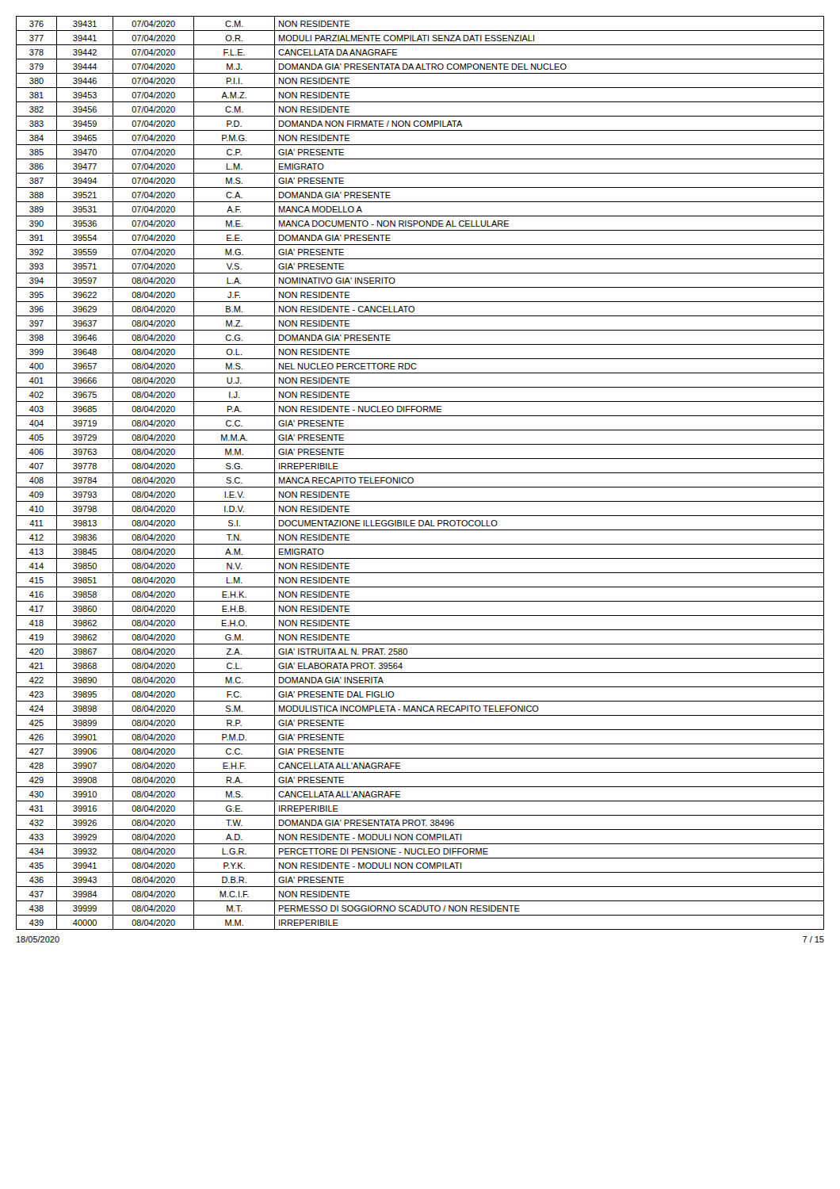| 376 | 39431 | 07/04/2020 | C.M. | NON RESIDENTE |
| 377 | 39441 | 07/04/2020 | O.R. | MODULI PARZIALMENTE COMPILATI SENZA DATI ESSENZIALI |
| 378 | 39442 | 07/04/2020 | F.L.E. | CANCELLATA DA ANAGRAFE |
| 379 | 39444 | 07/04/2020 | M.J. | DOMANDA GIA' PRESENTATA DA ALTRO COMPONENTE DEL NUCLEO |
| 380 | 39446 | 07/04/2020 | P.I.I. | NON RESIDENTE |
| 381 | 39453 | 07/04/2020 | A.M.Z. | NON RESIDENTE |
| 382 | 39456 | 07/04/2020 | C.M. | NON RESIDENTE |
| 383 | 39459 | 07/04/2020 | P.D. | DOMANDA NON FIRMATE / NON COMPILATA |
| 384 | 39465 | 07/04/2020 | P.M.G. | NON RESIDENTE |
| 385 | 39470 | 07/04/2020 | C.P. | GIA' PRESENTE |
| 386 | 39477 | 07/04/2020 | L.M. | EMIGRATO |
| 387 | 39494 | 07/04/2020 | M.S. | GIA' PRESENTE |
| 388 | 39521 | 07/04/2020 | C.A. | DOMANDA GIA' PRESENTE |
| 389 | 39531 | 07/04/2020 | A.F. | MANCA MODELLO A |
| 390 | 39536 | 07/04/2020 | M.E. | MANCA DOCUMENTO - NON RISPONDE AL CELLULARE |
| 391 | 39554 | 07/04/2020 | E.E. | DOMANDA GIA' PRESENTE |
| 392 | 39559 | 07/04/2020 | M.G. | GIA' PRESENTE |
| 393 | 39571 | 07/04/2020 | V.S. | GIA' PRESENTE |
| 394 | 39597 | 08/04/2020 | L.A. | NOMINATIVO GIA' INSERITO |
| 395 | 39622 | 08/04/2020 | J.F. | NON RESIDENTE |
| 396 | 39629 | 08/04/2020 | B.M. | NON RESIDENTE - CANCELLATO |
| 397 | 39637 | 08/04/2020 | M.Z. | NON RESIDENTE |
| 398 | 39646 | 08/04/2020 | C.G. | DOMANDA GIA' PRESENTE |
| 399 | 39648 | 08/04/2020 | O.L. | NON RESIDENTE |
| 400 | 39657 | 08/04/2020 | M.S. | NEL NUCLEO PERCETTORE RDC |
| 401 | 39666 | 08/04/2020 | U.J. | NON RESIDENTE |
| 402 | 39675 | 08/04/2020 | I.J. | NON RESIDENTE |
| 403 | 39685 | 08/04/2020 | P.A. | NON RESIDENTE - NUCLEO DIFFORME |
| 404 | 39719 | 08/04/2020 | C.C. | GIA' PRESENTE |
| 405 | 39729 | 08/04/2020 | M.M.A. | GIA' PRESENTE |
| 406 | 39763 | 08/04/2020 | M.M. | GIA' PRESENTE |
| 407 | 39778 | 08/04/2020 | S.G. | IRREPERIBILE |
| 408 | 39784 | 08/04/2020 | S.C. | MANCA RECAPITO TELEFONICO |
| 409 | 39793 | 08/04/2020 | I.E.V. | NON RESIDENTE |
| 410 | 39798 | 08/04/2020 | I.D.V. | NON RESIDENTE |
| 411 | 39813 | 08/04/2020 | S.I. | DOCUMENTAZIONE ILLEGGIBILE DAL PROTOCOLLO |
| 412 | 39836 | 08/04/2020 | T.N. | NON RESIDENTE |
| 413 | 39845 | 08/04/2020 | A.M. | EMIGRATO |
| 414 | 39850 | 08/04/2020 | N.V. | NON RESIDENTE |
| 415 | 39851 | 08/04/2020 | L.M. | NON RESIDENTE |
| 416 | 39858 | 08/04/2020 | E.H.K. | NON RESIDENTE |
| 417 | 39860 | 08/04/2020 | E.H.B. | NON RESIDENTE |
| 418 | 39862 | 08/04/2020 | E.H.O. | NON RESIDENTE |
| 419 | 39862 | 08/04/2020 | G.M. | NON RESIDENTE |
| 420 | 39867 | 08/04/2020 | Z.A. | GIA' ISTRUITA AL N. PRAT. 2580 |
| 421 | 39868 | 08/04/2020 | C.L. | GIA' ELABORATA PROT. 39564 |
| 422 | 39890 | 08/04/2020 | M.C. | DOMANDA GIA' INSERITA |
| 423 | 39895 | 08/04/2020 | F.C. | GIA' PRESENTE DAL FIGLIO |
| 424 | 39898 | 08/04/2020 | S.M. | MODULISTICA INCOMPLETA - MANCA RECAPITO TELEFONICO |
| 425 | 39899 | 08/04/2020 | R.P. | GIA' PRESENTE |
| 426 | 39901 | 08/04/2020 | P.M.D. | GIA' PRESENTE |
| 427 | 39906 | 08/04/2020 | C.C. | GIA' PRESENTE |
| 428 | 39907 | 08/04/2020 | E.H.F. | CANCELLATA ALL'ANAGRAFE |
| 429 | 39908 | 08/04/2020 | R.A. | GIA' PRESENTE |
| 430 | 39910 | 08/04/2020 | M.S. | CANCELLATA ALL'ANAGRAFE |
| 431 | 39916 | 08/04/2020 | G.E. | IRREPERIBILE |
| 432 | 39926 | 08/04/2020 | T.W. | DOMANDA GIA' PRESENTATA PROT. 38496 |
| 433 | 39929 | 08/04/2020 | A.D. | NON RESIDENTE - MODULI NON COMPILATI |
| 434 | 39932 | 08/04/2020 | L.G.R. | PERCETTORE DI PENSIONE - NUCLEO DIFFORME |
| 435 | 39941 | 08/04/2020 | P.Y.K. | NON RESIDENTE - MODULI NON COMPILATI |
| 436 | 39943 | 08/04/2020 | D.B.R. | GIA' PRESENTE |
| 437 | 39984 | 08/04/2020 | M.C.I.F. | NON RESIDENTE |
| 438 | 39999 | 08/04/2020 | M.T. | PERMESSO DI SOGGIORNO SCADUTO / NON RESIDENTE |
| 439 | 40000 | 08/04/2020 | M.M. | IRREPERIBILE |
18/05/2020 7 / 15